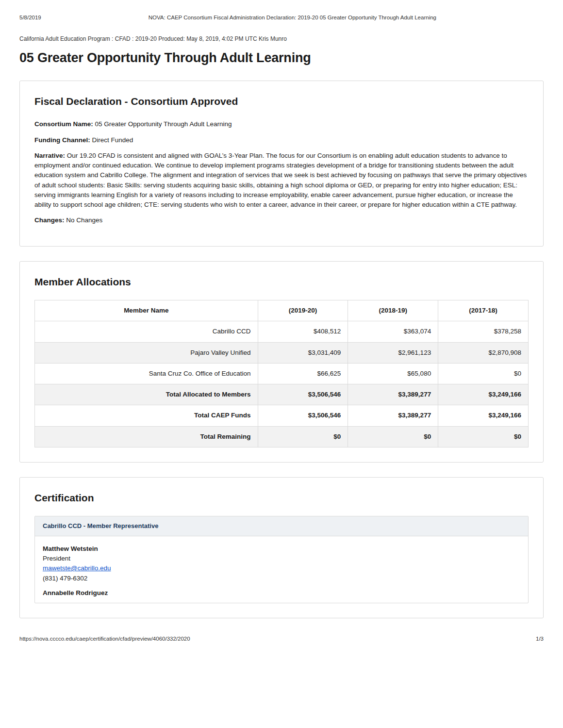5/8/2019
NOVA: CAEP Consortium Fiscal Administration Declaration: 2019-20 05 Greater Opportunity Through Adult Learning
California Adult Education Program : CFAD : 2019-20 Produced: May 8, 2019, 4:02 PM UTC Kris Munro
05 Greater Opportunity Through Adult Learning
Fiscal Declaration - Consortium Approved
Consortium Name: 05 Greater Opportunity Through Adult Learning
Funding Channel: Direct Funded
Narrative: Our 19.20 CFAD is consistent and aligned with GOAL’s 3-Year Plan. The focus for our Consortium is on enabling adult education students to advance to employment and/or continued education. We continue to develop implement programs strategies development of a bridge for transitioning students between the adult education system and Cabrillo College. The alignment and integration of services that we seek is best achieved by focusing on pathways that serve the primary objectives of adult school students: Basic Skills: serving students acquiring basic skills, obtaining a high school diploma or GED, or preparing for entry into higher education; ESL: serving immigrants learning English for a variety of reasons including to increase employability, enable career advancement, pursue higher education, or increase the ability to support school age children; CTE: serving students who wish to enter a career, advance in their career, or prepare for higher education within a CTE pathway.
Changes: No Changes
Member Allocations
| Member Name | (2019-20) | (2018-19) | (2017-18) |
| --- | --- | --- | --- |
| Cabrillo CCD | $408,512 | $363,074 | $378,258 |
| Pajaro Valley Unified | $3,031,409 | $2,961,123 | $2,870,908 |
| Santa Cruz Co. Office of Education | $66,625 | $65,080 | $0 |
| Total Allocated to Members | $3,506,546 | $3,389,277 | $3,249,166 |
| Total CAEP Funds | $3,506,546 | $3,389,277 | $3,249,166 |
| Total Remaining | $0 | $0 | $0 |
Certification
Cabrillo CCD - Member Representative
Matthew Wetstein
President
mawetste@cabrillo.edu
(831) 479-6302
Annabelle Rodriguez
https://nova.cccco.edu/caep/certification/cfad/preview/4060/332/2020
1/3